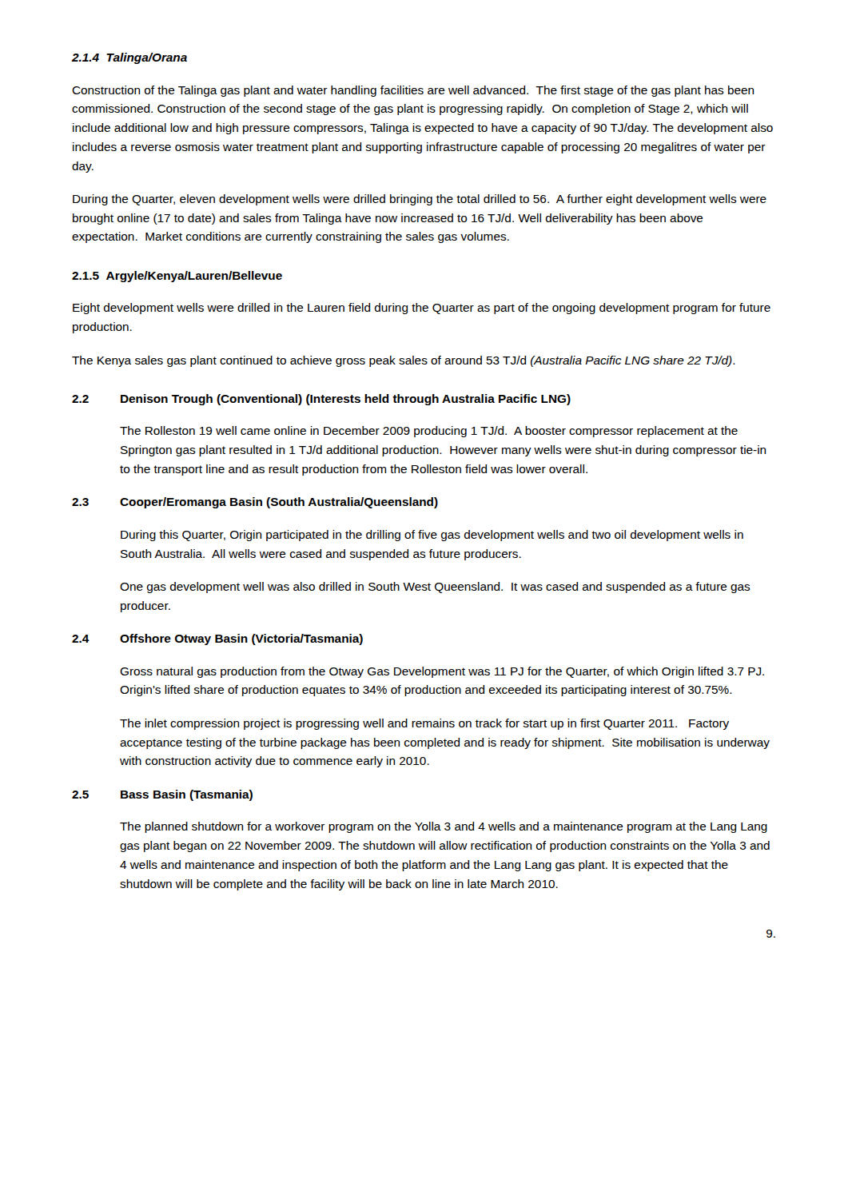2.1.4 Talinga/Orana
Construction of the Talinga gas plant and water handling facilities are well advanced. The first stage of the gas plant has been commissioned. Construction of the second stage of the gas plant is progressing rapidly. On completion of Stage 2, which will include additional low and high pressure compressors, Talinga is expected to have a capacity of 90 TJ/day. The development also includes a reverse osmosis water treatment plant and supporting infrastructure capable of processing 20 megalitres of water per day.
During the Quarter, eleven development wells were drilled bringing the total drilled to 56. A further eight development wells were brought online (17 to date) and sales from Talinga have now increased to 16 TJ/d. Well deliverability has been above expectation. Market conditions are currently constraining the sales gas volumes.
2.1.5 Argyle/Kenya/Lauren/Bellevue
Eight development wells were drilled in the Lauren field during the Quarter as part of the ongoing development program for future production.
The Kenya sales gas plant continued to achieve gross peak sales of around 53 TJ/d (Australia Pacific LNG share 22 TJ/d).
2.2
Denison Trough (Conventional) (Interests held through Australia Pacific LNG)
The Rolleston 19 well came online in December 2009 producing 1 TJ/d. A booster compressor replacement at the Springton gas plant resulted in 1 TJ/d additional production. However many wells were shut-in during compressor tie-in to the transport line and as result production from the Rolleston field was lower overall.
2.3
Cooper/Eromanga Basin (South Australia/Queensland)
During this Quarter, Origin participated in the drilling of five gas development wells and two oil development wells in South Australia. All wells were cased and suspended as future producers.
One gas development well was also drilled in South West Queensland. It was cased and suspended as a future gas producer.
2.4
Offshore Otway Basin (Victoria/Tasmania)
Gross natural gas production from the Otway Gas Development was 11 PJ for the Quarter, of which Origin lifted 3.7 PJ. Origin's lifted share of production equates to 34% of production and exceeded its participating interest of 30.75%.
The inlet compression project is progressing well and remains on track for start up in first Quarter 2011. Factory acceptance testing of the turbine package has been completed and is ready for shipment. Site mobilisation is underway with construction activity due to commence early in 2010.
2.5
Bass Basin (Tasmania)
The planned shutdown for a workover program on the Yolla 3 and 4 wells and a maintenance program at the Lang Lang gas plant began on 22 November 2009. The shutdown will allow rectification of production constraints on the Yolla 3 and 4 wells and maintenance and inspection of both the platform and the Lang Lang gas plant. It is expected that the shutdown will be complete and the facility will be back on line in late March 2010.
9.